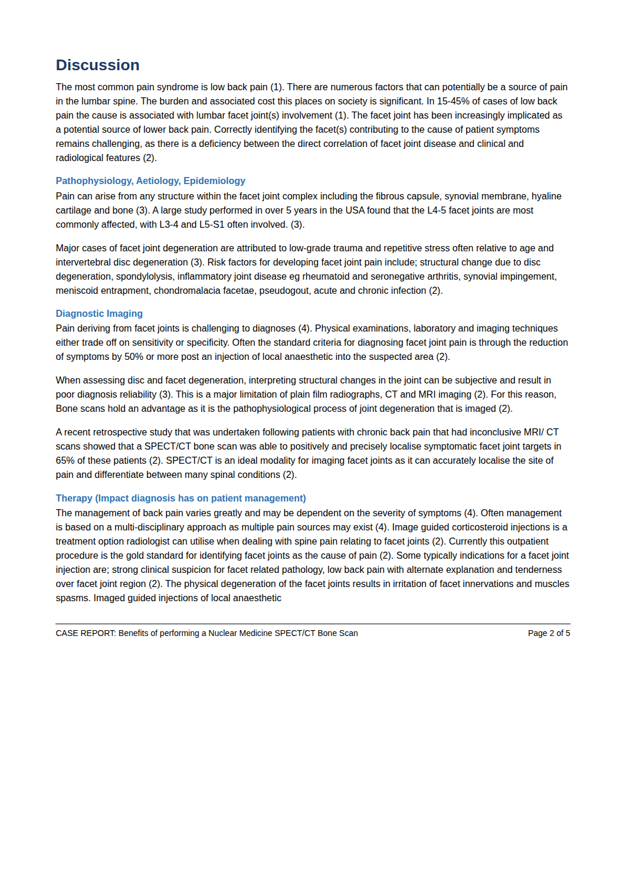Discussion
The most common pain syndrome is low back pain (1). There are numerous factors that can potentially be a source of pain in the lumbar spine. The burden and associated cost this places on society is significant. In 15-45% of cases of low back pain the cause is associated with lumbar facet joint(s) involvement (1). The facet joint has been increasingly implicated as a potential source of lower back pain. Correctly identifying the facet(s) contributing to the cause of patient symptoms remains challenging, as there is a deficiency between the direct correlation of facet joint disease and clinical and radiological features (2).
Pathophysiology, Aetiology, Epidemiology
Pain can arise from any structure within the facet joint complex including the fibrous capsule, synovial membrane, hyaline cartilage and bone (3). A large study performed in over 5 years in the USA found that the L4-5 facet joints are most commonly affected, with L3-4 and L5-S1 often involved. (3).
Major cases of facet joint degeneration are attributed to low-grade trauma and repetitive stress often relative to age and intervertebral disc degeneration (3). Risk factors for developing facet joint pain include; structural change due to disc degeneration, spondylolysis, inflammatory joint disease eg rheumatoid and seronegative arthritis, synovial impingement, meniscoid entrapment, chondromalacia facetae, pseudogout, acute and chronic infection (2).
Diagnostic Imaging
Pain deriving from facet joints is challenging to diagnoses (4). Physical examinations, laboratory and imaging techniques either trade off on sensitivity or specificity. Often the standard criteria for diagnosing facet joint pain is through the reduction of symptoms by 50% or more post an injection of local anaesthetic into the suspected area (2).
When assessing disc and facet degeneration, interpreting structural changes in the joint can be subjective and result in poor diagnosis reliability (3). This is a major limitation of plain film radiographs, CT and MRI imaging (2). For this reason, Bone scans hold an advantage as it is the pathophysiological process of joint degeneration that is imaged (2).
A recent retrospective study that was undertaken following patients with chronic back pain that had inconclusive MRI/ CT scans showed that a SPECT/CT bone scan was able to positively and precisely localise symptomatic facet joint targets in 65% of these patients (2). SPECT/CT is an ideal modality for imaging facet joints as it can accurately localise the site of pain and differentiate between many spinal conditions (2).
Therapy (Impact diagnosis has on patient management)
The management of back pain varies greatly and may be dependent on the severity of symptoms (4). Often management is based on a multi-disciplinary approach as multiple pain sources may exist (4). Image guided corticosteroid injections is a treatment option radiologist can utilise when dealing with spine pain relating to facet joints (2). Currently this outpatient procedure is the gold standard for identifying facet joints as the cause of pain (2). Some typically indications for a facet joint injection are; strong clinical suspicion for facet related pathology, low back pain with alternate explanation and tenderness over facet joint region (2). The physical degeneration of the facet joints results in irritation of facet innervations and muscles spasms. Imaged guided injections of local anaesthetic
CASE REPORT: Benefits of performing a Nuclear Medicine SPECT/CT Bone Scan Page 2 of 5